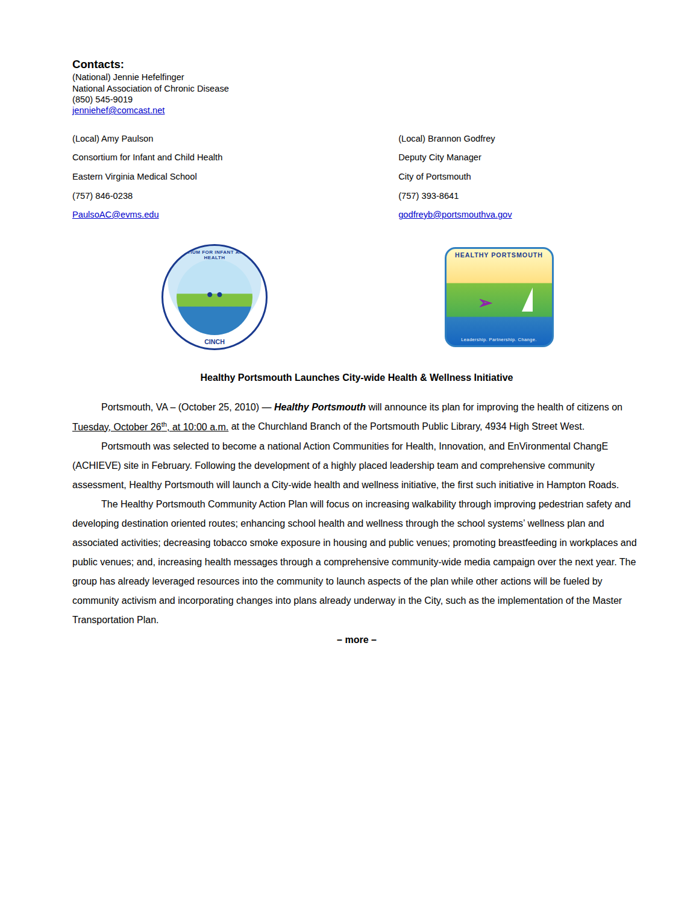Contacts:
(National) Jennie Hefelfinger
National Association of Chronic Disease
(850) 545-9019
jenniehef@comcast.net
| (Local) Amy Paulson Consortium for Infant and Child Health Eastern Virginia Medical School (757) 846-0238 PaulsoAC@evms.edu | (Local) Brannon Godfrey Deputy City Manager City of Portsmouth (757) 393-8641 godfreyb@portsmouthva.gov |
| CONSORTIUM FOR INFANT AND CHILD HEALTH ● ● CINCH | HEALTHY PORTSMOUTH ➢ Leadership. Partnership. Change. |
Healthy Portsmouth Launches City-wide Health & Wellness Initiative
Portsmouth, VA – (October 25, 2010) — Healthy Portsmouth will announce its plan for improving the health of citizens on Tuesday, October 26th, at 10:00 a.m. at the Churchland Branch of the Portsmouth Public Library, 4934 High Street West.
Portsmouth was selected to become a national Action Communities for Health, Innovation, and EnVironmental ChangE (ACHIEVE) site in February. Following the development of a highly placed leadership team and comprehensive community assessment, Healthy Portsmouth will launch a City-wide health and wellness initiative, the first such initiative in Hampton Roads.
The Healthy Portsmouth Community Action Plan will focus on increasing walkability through improving pedestrian safety and developing destination oriented routes; enhancing school health and wellness through the school systems’ wellness plan and associated activities; decreasing tobacco smoke exposure in housing and public venues; promoting breastfeeding in workplaces and public venues; and, increasing health messages through a comprehensive community-wide media campaign over the next year. The group has already leveraged resources into the community to launch aspects of the plan while other actions will be fueled by community activism and incorporating changes into plans already underway in the City, such as the implementation of the Master Transportation Plan.
– more –